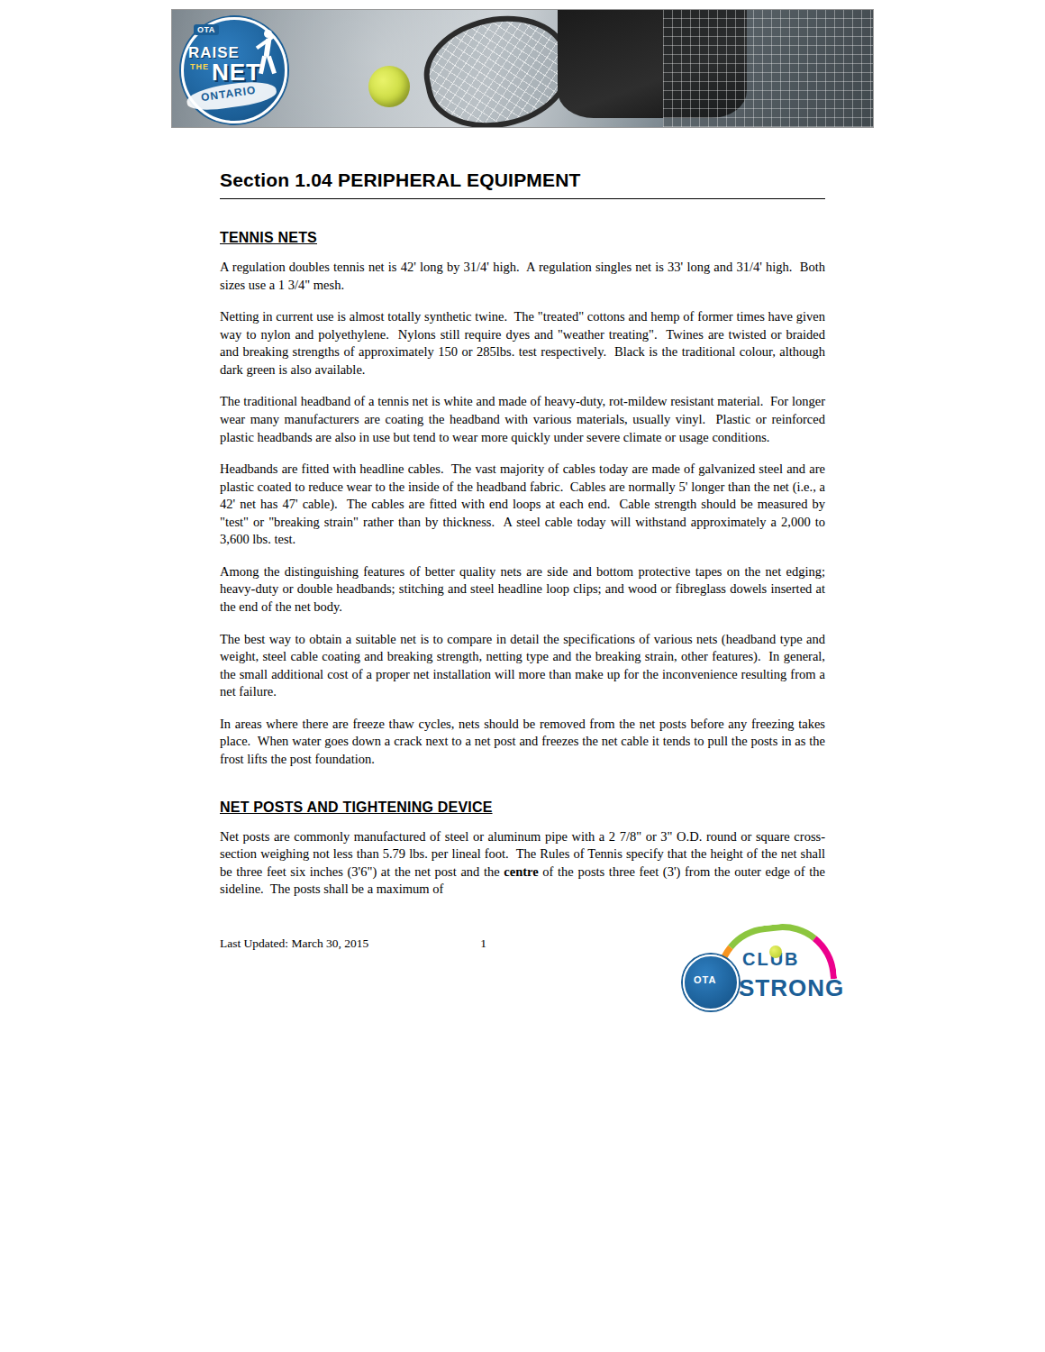OTA
RAISE
THE
NET
ONTARIO
Section 1.04 PERIPHERAL EQUIPMENT
TENNIS NETS
A regulation doubles tennis net is 42' long by 31/4' high. A regulation singles net is 33' long and 31/4' high. Both sizes use a 1 3/4" mesh.
Netting in current use is almost totally synthetic twine. The "treated" cottons and hemp of former times have given way to nylon and polyethylene. Nylons still require dyes and "weather treating". Twines are twisted or braided and breaking strengths of approximately 150 or 285lbs. test respectively. Black is the traditional colour, although dark green is also available.
The traditional headband of a tennis net is white and made of heavy-duty, rot-mildew resistant material. For longer wear many manufacturers are coating the headband with various materials, usually vinyl. Plastic or reinforced plastic headbands are also in use but tend to wear more quickly under severe climate or usage conditions.
Headbands are fitted with headline cables. The vast majority of cables today are made of galvanized steel and are plastic coated to reduce wear to the inside of the headband fabric. Cables are normally 5' longer than the net (i.e., a 42' net has 47' cable). The cables are fitted with end loops at each end. Cable strength should be measured by "test" or "breaking strain" rather than by thickness. A steel cable today will withstand approximately a 2,000 to 3,600 lbs. test.
Among the distinguishing features of better quality nets are side and bottom protective tapes on the net edging; heavy-duty or double headbands; stitching and steel headline loop clips; and wood or fibreglass dowels inserted at the end of the net body.
The best way to obtain a suitable net is to compare in detail the specifications of various nets (headband type and weight, steel cable coating and breaking strength, netting type and the breaking strain, other features). In general, the small additional cost of a proper net installation will more than make up for the inconvenience resulting from a net failure.
In areas where there are freeze thaw cycles, nets should be removed from the net posts before any freezing takes place. When water goes down a crack next to a net post and freezes the net cable it tends to pull the posts in as the frost lifts the post foundation.
NET POSTS AND TIGHTENING DEVICE
Net posts are commonly manufactured of steel or aluminum pipe with a 2 7/8" or 3" O.D. round or square cross-section weighing not less than 5.79 lbs. per lineal foot. The Rules of Tennis specify that the height of the net shall be three feet six inches (3'6") at the net post and the centre of the posts three feet (3') from the outer edge of the sideline. The posts shall be a maximum of
Last Updated: March 30, 2015 1
CLUB
STRONG
OTA